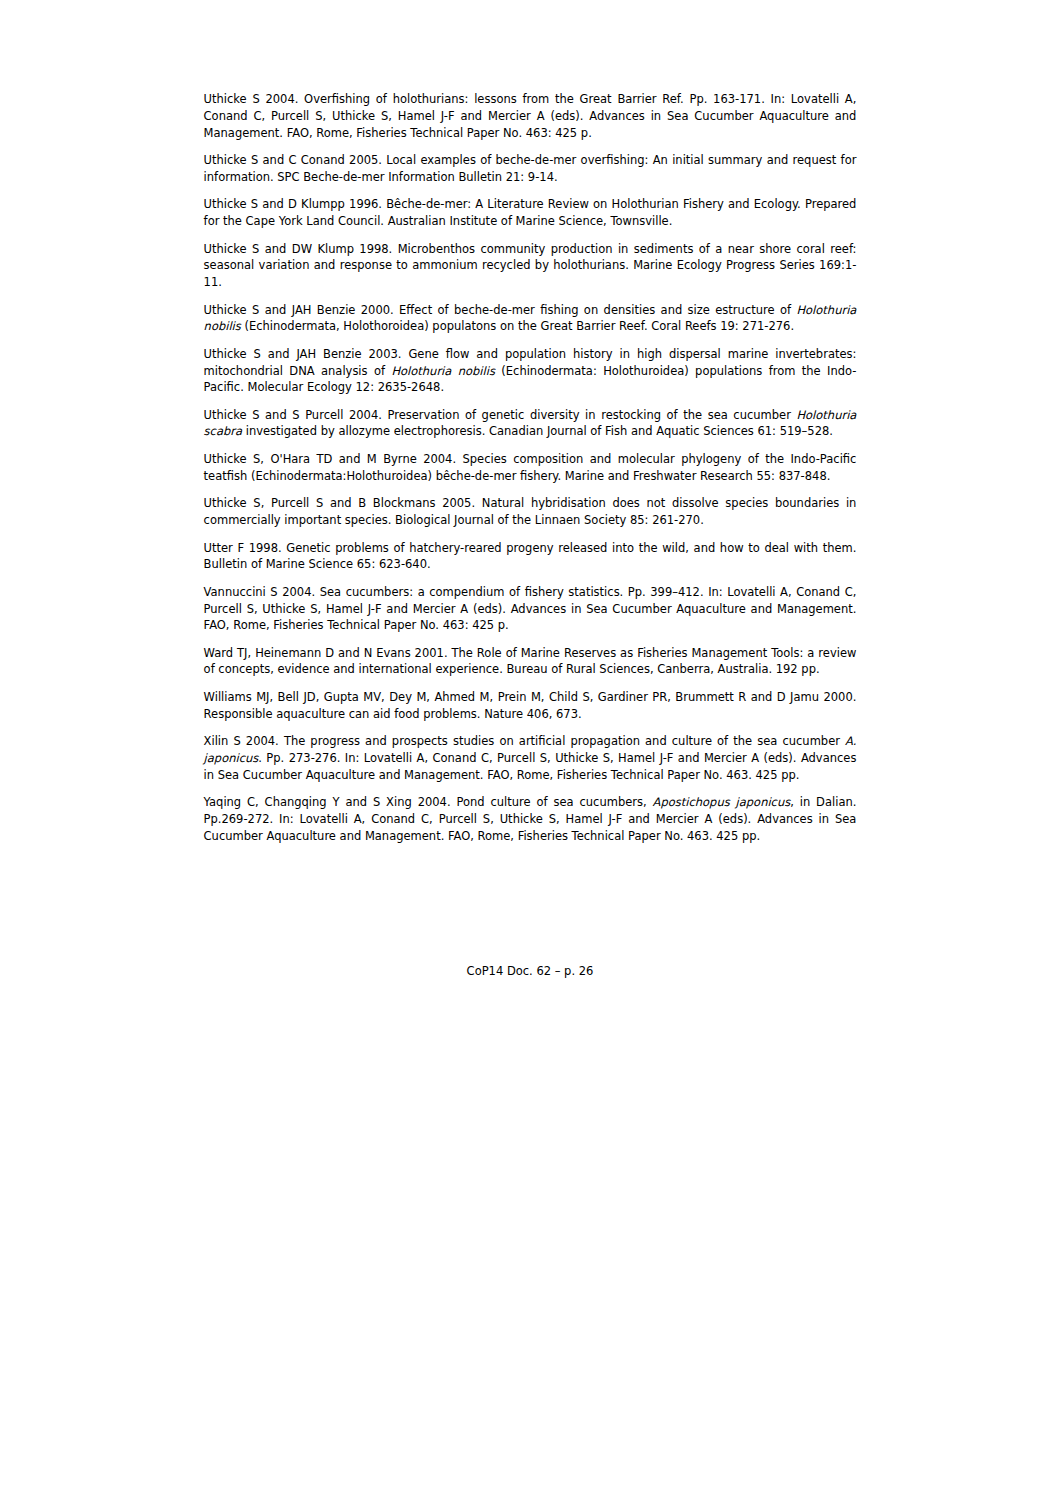Uthicke S 2004. Overfishing of holothurians: lessons from the Great Barrier Ref. Pp. 163-171. In: Lovatelli A, Conand C, Purcell S, Uthicke S, Hamel J-F and Mercier A (eds). Advances in Sea Cucumber Aquaculture and Management. FAO, Rome, Fisheries Technical Paper No. 463: 425 p.
Uthicke S and C Conand 2005. Local examples of beche-de-mer overfishing: An initial summary and request for information. SPC Beche-de-mer Information Bulletin 21: 9-14.
Uthicke S and D Klumpp 1996. Bêche-de-mer: A Literature Review on Holothurian Fishery and Ecology. Prepared for the Cape York Land Council. Australian Institute of Marine Science, Townsville.
Uthicke S and DW Klump 1998. Microbenthos community production in sediments of a near shore coral reef: seasonal variation and response to ammonium recycled by holothurians. Marine Ecology Progress Series 169:1-11.
Uthicke S and JAH Benzie 2000. Effect of beche-de-mer fishing on densities and size estructure of Holothuria nobilis (Echinodermata, Holothoroidea) populatons on the Great Barrier Reef. Coral Reefs 19: 271-276.
Uthicke S and JAH Benzie 2003. Gene flow and population history in high dispersal marine invertebrates: mitochondrial DNA analysis of Holothuria nobilis (Echinodermata: Holothuroidea) populations from the Indo-Pacific. Molecular Ecology 12: 2635-2648.
Uthicke S and S Purcell 2004. Preservation of genetic diversity in restocking of the sea cucumber Holothuria scabra investigated by allozyme electrophoresis. Canadian Journal of Fish and Aquatic Sciences 61: 519–528.
Uthicke S, O'Hara TD and M Byrne 2004. Species composition and molecular phylogeny of the Indo-Pacific teatfish (Echinodermata:Holothuroidea) bêche-de-mer fishery. Marine and Freshwater Research 55: 837-848.
Uthicke S, Purcell S and B Blockmans 2005. Natural hybridisation does not dissolve species boundaries in commercially important species. Biological Journal of the Linnaen Society 85: 261-270.
Utter F 1998. Genetic problems of hatchery-reared progeny released into the wild, and how to deal with them. Bulletin of Marine Science 65: 623-640.
Vannuccini S 2004. Sea cucumbers: a compendium of fishery statistics. Pp. 399–412. In: Lovatelli A, Conand C, Purcell S, Uthicke S, Hamel J-F and Mercier A (eds). Advances in Sea Cucumber Aquaculture and Management. FAO, Rome, Fisheries Technical Paper No. 463: 425 p.
Ward TJ, Heinemann D and N Evans 2001. The Role of Marine Reserves as Fisheries Management Tools: a review of concepts, evidence and international experience. Bureau of Rural Sciences, Canberra, Australia. 192 pp.
Williams MJ, Bell JD, Gupta MV, Dey M, Ahmed M, Prein M, Child S, Gardiner PR, Brummett R and D Jamu 2000. Responsible aquaculture can aid food problems. Nature 406, 673.
Xilin S 2004. The progress and prospects studies on artificial propagation and culture of the sea cucumber A. japonicus. Pp. 273-276. In: Lovatelli A, Conand C, Purcell S, Uthicke S, Hamel J-F and Mercier A (eds). Advances in Sea Cucumber Aquaculture and Management. FAO, Rome, Fisheries Technical Paper No. 463. 425 pp.
Yaqing C, Changqing Y and S Xing 2004. Pond culture of sea cucumbers, Apostichopus japonicus, in Dalian. Pp.269-272. In: Lovatelli A, Conand C, Purcell S, Uthicke S, Hamel J-F and Mercier A (eds). Advances in Sea Cucumber Aquaculture and Management. FAO, Rome, Fisheries Technical Paper No. 463. 425 pp.
CoP14 Doc. 62 – p. 26